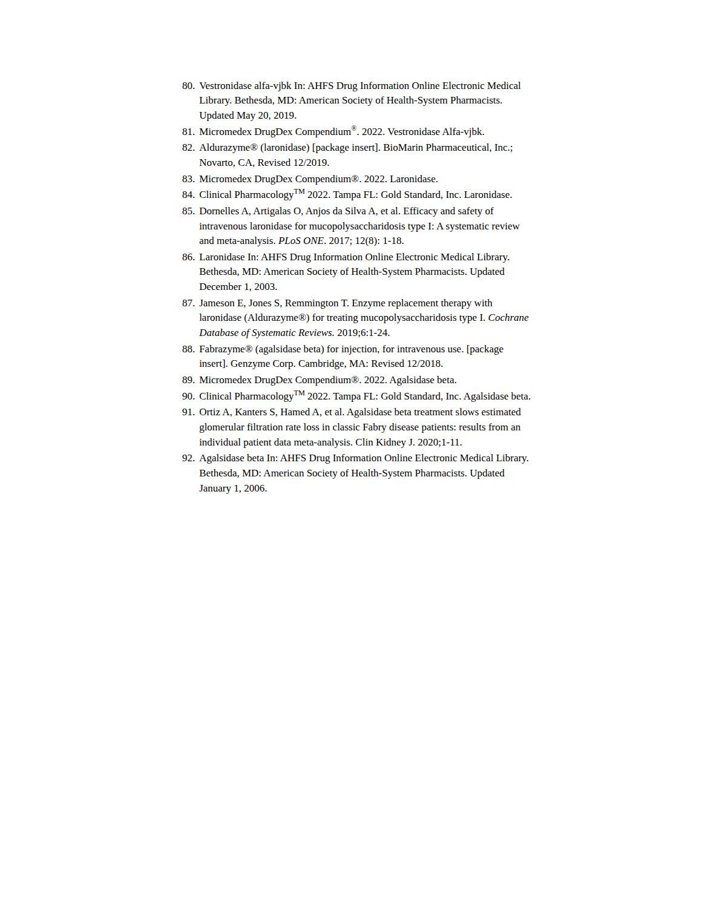Vestronidase alfa-vjbk In: AHFS Drug Information Online Electronic Medical Library. Bethesda, MD: American Society of Health-System Pharmacists. Updated May 20, 2019.
Micromedex DrugDex Compendium®. 2022. Vestronidase Alfa-vjbk.
Aldurazyme® (laronidase) [package insert]. BioMarin Pharmaceutical, Inc.; Novarto, CA, Revised 12/2019.
Micromedex DrugDex Compendium®. 2022. Laronidase.
Clinical PharmacologyTM 2022. Tampa FL: Gold Standard, Inc. Laronidase.
Dornelles A, Artigalas O, Anjos da Silva A, et al. Efficacy and safety of intravenous laronidase for mucopolysaccharidosis type I: A systematic review and meta-analysis. PLoS ONE. 2017; 12(8): 1-18.
Laronidase In: AHFS Drug Information Online Electronic Medical Library. Bethesda, MD: American Society of Health-System Pharmacists. Updated December 1, 2003.
Jameson E, Jones S, Remmington T. Enzyme replacement therapy with laronidase (Aldurazyme®) for treating mucopolysaccharidosis type I. Cochrane Database of Systematic Reviews. 2019;6:1-24.
Fabrazyme® (agalsidase beta) for injection, for intravenous use. [package insert]. Genzyme Corp. Cambridge, MA: Revised 12/2018.
Micromedex DrugDex Compendium®. 2022. Agalsidase beta.
Clinical PharmacologyTM 2022. Tampa FL: Gold Standard, Inc. Agalsidase beta.
Ortiz A, Kanters S, Hamed A, et al. Agalsidase beta treatment slows estimated glomerular filtration rate loss in classic Fabry disease patients: results from an individual patient data meta-analysis. Clin Kidney J. 2020;1-11.
Agalsidase beta In: AHFS Drug Information Online Electronic Medical Library. Bethesda, MD: American Society of Health-System Pharmacists. Updated January 1, 2006.